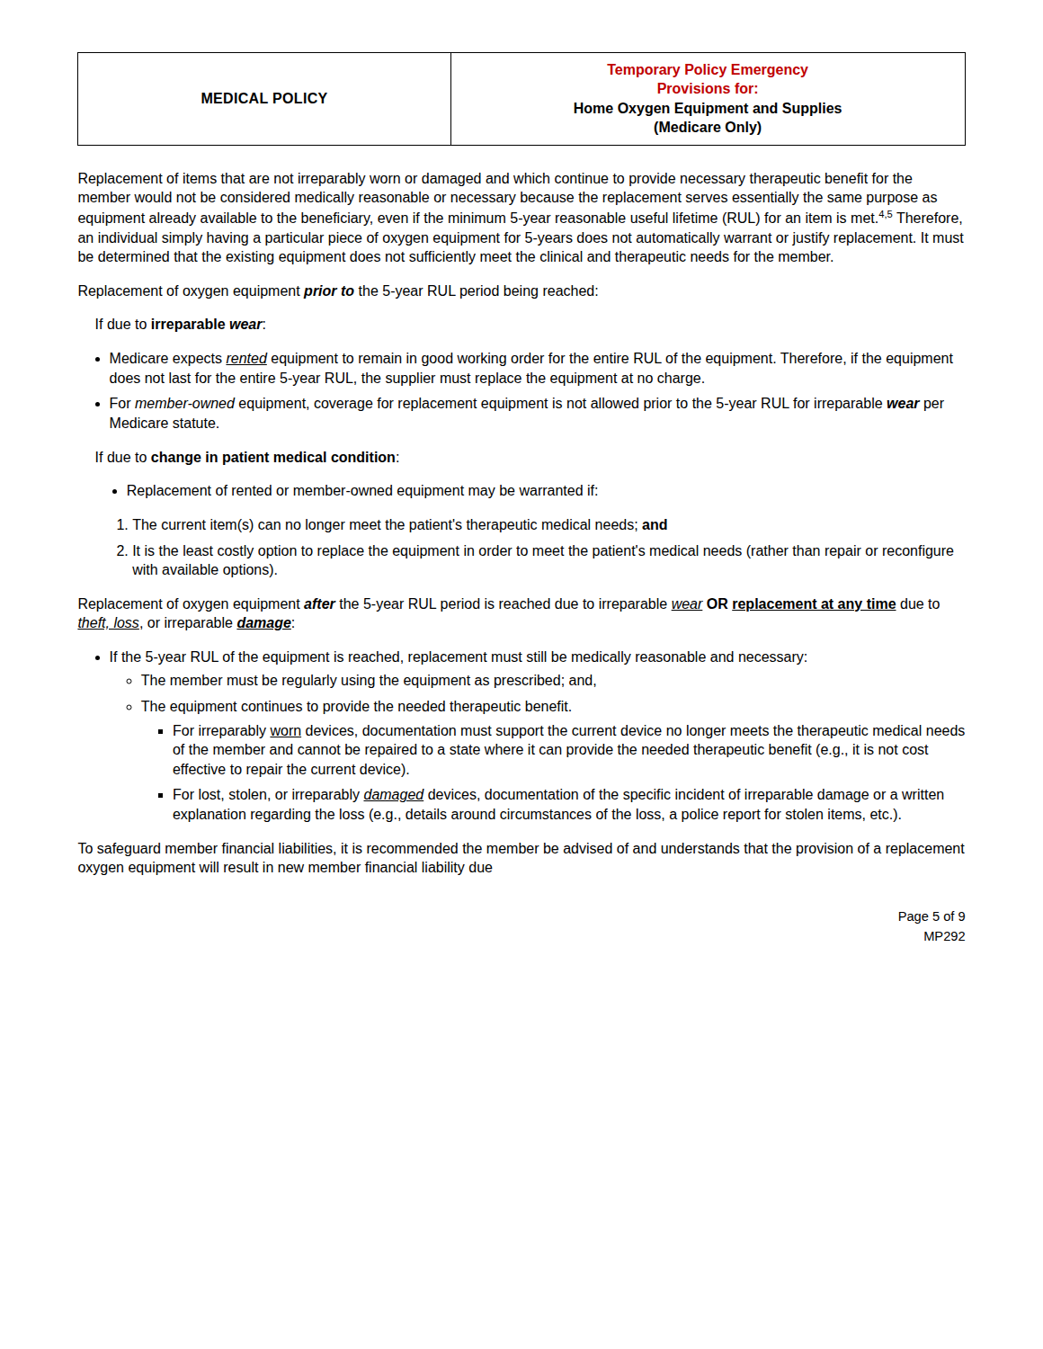| MEDICAL POLICY | Temporary Policy Emergency Provisions for: Home Oxygen Equipment and Supplies (Medicare Only) |
Replacement of items that are not irreparably worn or damaged and which continue to provide necessary therapeutic benefit for the member would not be considered medically reasonable or necessary because the replacement serves essentially the same purpose as equipment already available to the beneficiary, even if the minimum 5-year reasonable useful lifetime (RUL) for an item is met.4,5 Therefore, an individual simply having a particular piece of oxygen equipment for 5-years does not automatically warrant or justify replacement. It must be determined that the existing equipment does not sufficiently meet the clinical and therapeutic needs for the member.
Replacement of oxygen equipment prior to the 5-year RUL period being reached:
If due to irreparable wear:
Medicare expects rented equipment to remain in good working order for the entire RUL of the equipment. Therefore, if the equipment does not last for the entire 5-year RUL, the supplier must replace the equipment at no charge.
For member-owned equipment, coverage for replacement equipment is not allowed prior to the 5-year RUL for irreparable wear per Medicare statute.
If due to change in patient medical condition:
Replacement of rented or member-owned equipment may be warranted if:
The current item(s) can no longer meet the patient's therapeutic medical needs; and
It is the least costly option to replace the equipment in order to meet the patient's medical needs (rather than repair or reconfigure with available options).
Replacement of oxygen equipment after the 5-year RUL period is reached due to irreparable wear OR replacement at any time due to theft, loss, or irreparable damage:
If the 5-year RUL of the equipment is reached, replacement must still be medically reasonable and necessary:
The member must be regularly using the equipment as prescribed; and,
The equipment continues to provide the needed therapeutic benefit.
For irreparably worn devices, documentation must support the current device no longer meets the therapeutic medical needs of the member and cannot be repaired to a state where it can provide the needed therapeutic benefit (e.g., it is not cost effective to repair the current device).
For lost, stolen, or irreparably damaged devices, documentation of the specific incident of irreparable damage or a written explanation regarding the loss (e.g., details around circumstances of the loss, a police report for stolen items, etc.).
To safeguard member financial liabilities, it is recommended the member be advised of and understands that the provision of a replacement oxygen equipment will result in new member financial liability due
Page 5 of 9
MP292